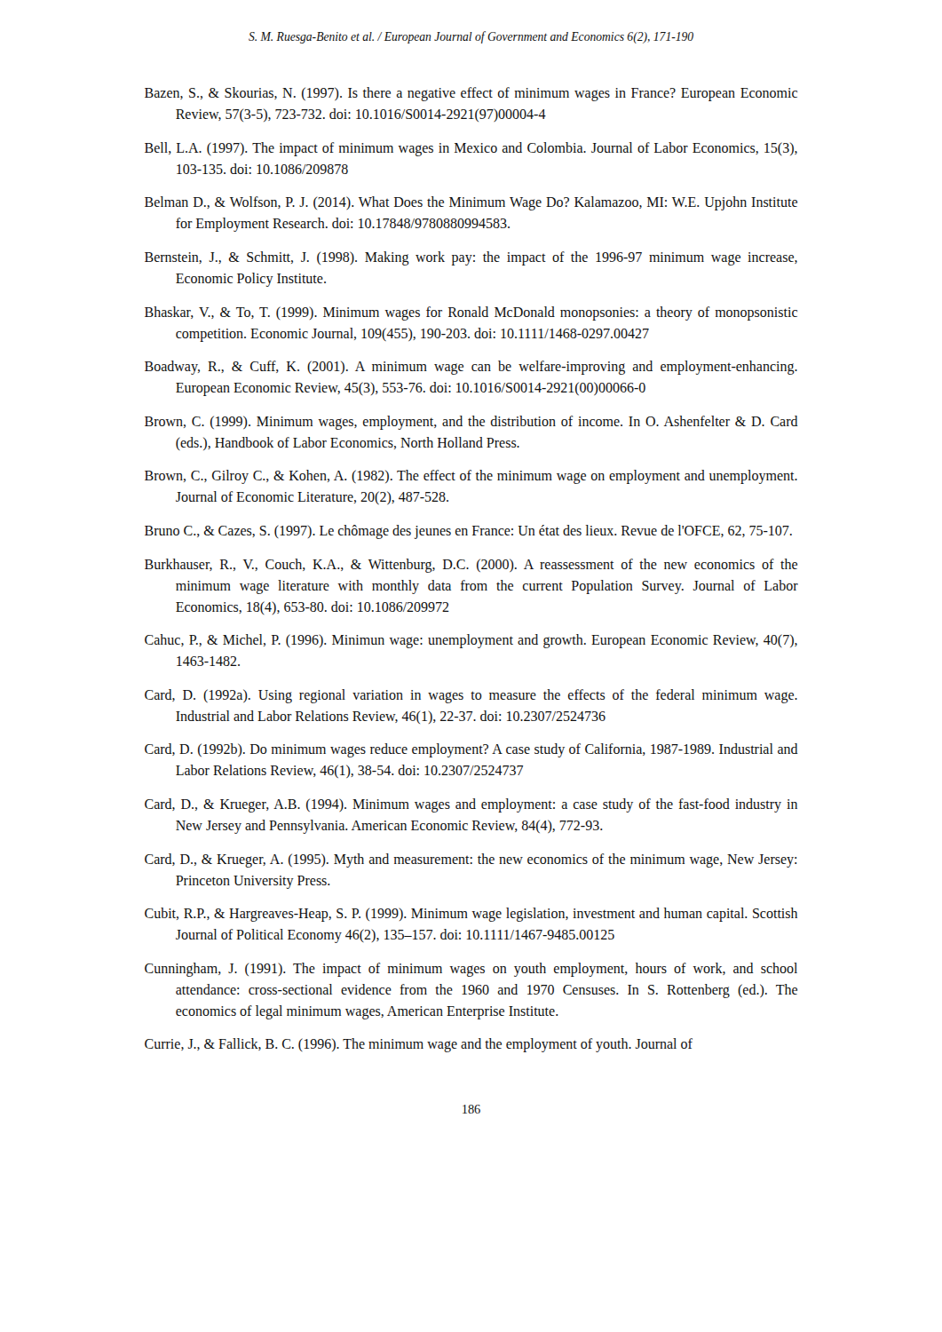S. M. Ruesga-Benito et al. / European Journal of Government and Economics 6(2), 171-190
Bazen, S., & Skourias, N. (1997). Is there a negative effect of minimum wages in France? European Economic Review, 57(3-5), 723-732. doi: 10.1016/S0014-2921(97)00004-4
Bell, L.A. (1997). The impact of minimum wages in Mexico and Colombia. Journal of Labor Economics, 15(3), 103-135. doi: 10.1086/209878
Belman D., & Wolfson, P. J. (2014). What Does the Minimum Wage Do? Kalamazoo, MI: W.E. Upjohn Institute for Employment Research. doi: 10.17848/9780880994583.
Bernstein, J., & Schmitt, J. (1998). Making work pay: the impact of the 1996-97 minimum wage increase, Economic Policy Institute.
Bhaskar, V., & To, T. (1999). Minimum wages for Ronald McDonald monopsonies: a theory of monopsonistic competition. Economic Journal, 109(455), 190-203. doi: 10.1111/1468-0297.00427
Boadway, R., & Cuff, K. (2001). A minimum wage can be welfare-improving and employment-enhancing. European Economic Review, 45(3), 553-76. doi: 10.1016/S0014-2921(00)00066-0
Brown, C. (1999). Minimum wages, employment, and the distribution of income. In O. Ashenfelter & D. Card (eds.), Handbook of Labor Economics, North Holland Press.
Brown, C., Gilroy C., & Kohen, A. (1982). The effect of the minimum wage on employment and unemployment. Journal of Economic Literature, 20(2), 487-528.
Bruno C., & Cazes, S. (1997). Le chômage des jeunes en France: Un état des lieux. Revue de l'OFCE, 62, 75-107.
Burkhauser, R., V., Couch, K.A., & Wittenburg, D.C. (2000). A reassessment of the new economics of the minimum wage literature with monthly data from the current Population Survey. Journal of Labor Economics, 18(4), 653-80. doi: 10.1086/209972
Cahuc, P., & Michel, P. (1996). Minimun wage: unemployment and growth. European Economic Review, 40(7), 1463-1482.
Card, D. (1992a). Using regional variation in wages to measure the effects of the federal minimum wage. Industrial and Labor Relations Review, 46(1), 22-37. doi: 10.2307/2524736
Card, D. (1992b). Do minimum wages reduce employment? A case study of California, 1987-1989. Industrial and Labor Relations Review, 46(1), 38-54. doi: 10.2307/2524737
Card, D., & Krueger, A.B. (1994). Minimum wages and employment: a case study of the fast-food industry in New Jersey and Pennsylvania. American Economic Review, 84(4), 772-93.
Card, D., & Krueger, A. (1995). Myth and measurement: the new economics of the minimum wage, New Jersey: Princeton University Press.
Cubit, R.P., & Hargreaves-Heap, S. P. (1999). Minimum wage legislation, investment and human capital. Scottish Journal of Political Economy 46(2), 135–157. doi: 10.1111/1467-9485.00125
Cunningham, J. (1991). The impact of minimum wages on youth employment, hours of work, and school attendance: cross-sectional evidence from the 1960 and 1970 Censuses. In S. Rottenberg (ed.). The economics of legal minimum wages, American Enterprise Institute.
Currie, J., & Fallick, B. C. (1996). The minimum wage and the employment of youth. Journal of
186